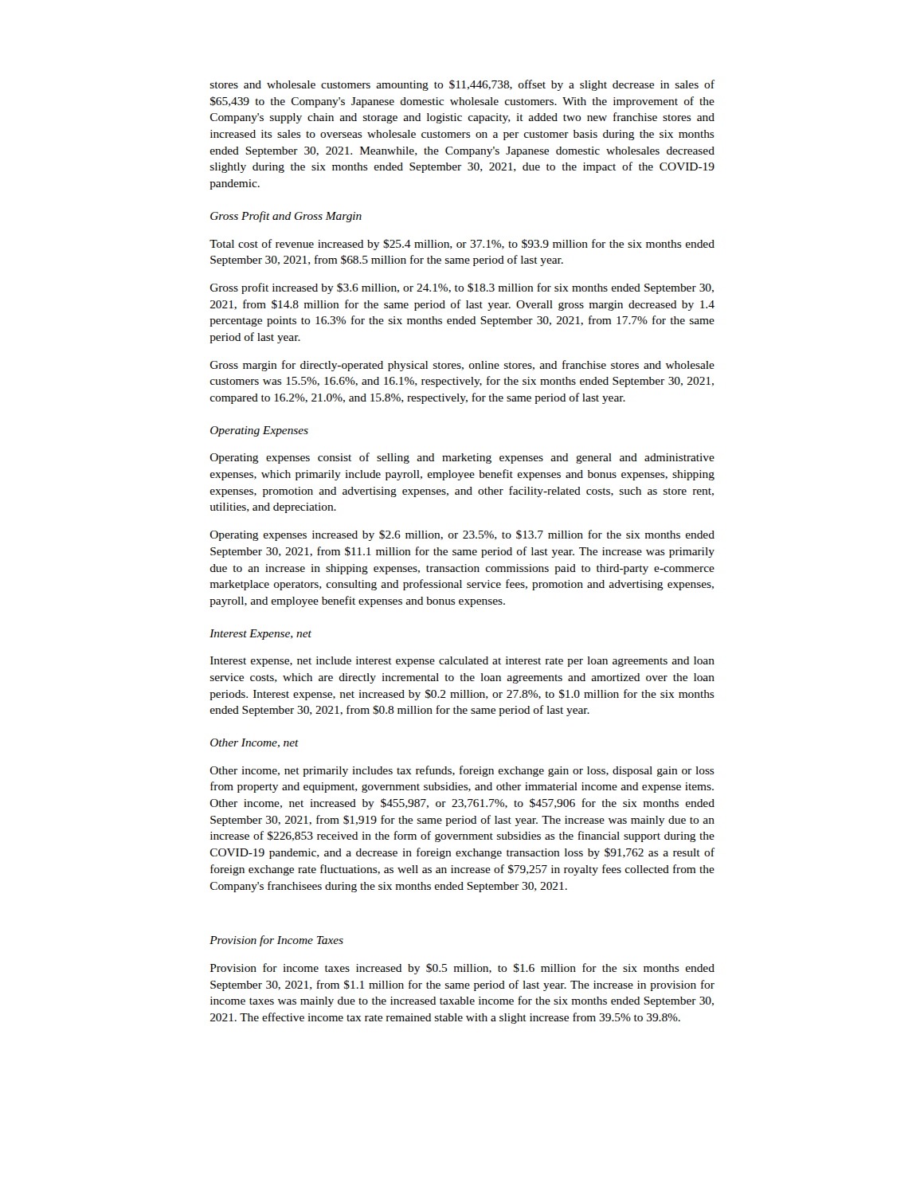stores and wholesale customers amounting to $11,446,738, offset by a slight decrease in sales of $65,439 to the Company's Japanese domestic wholesale customers. With the improvement of the Company's supply chain and storage and logistic capacity, it added two new franchise stores and increased its sales to overseas wholesale customers on a per customer basis during the six months ended September 30, 2021. Meanwhile, the Company's Japanese domestic wholesales decreased slightly during the six months ended September 30, 2021, due to the impact of the COVID-19 pandemic.
Gross Profit and Gross Margin
Total cost of revenue increased by $25.4 million, or 37.1%, to $93.9 million for the six months ended September 30, 2021, from $68.5 million for the same period of last year.
Gross profit increased by $3.6 million, or 24.1%, to $18.3 million for six months ended September 30, 2021, from $14.8 million for the same period of last year. Overall gross margin decreased by 1.4 percentage points to 16.3% for the six months ended September 30, 2021, from 17.7% for the same period of last year.
Gross margin for directly-operated physical stores, online stores, and franchise stores and wholesale customers was 15.5%, 16.6%, and 16.1%, respectively, for the six months ended September 30, 2021, compared to 16.2%, 21.0%, and 15.8%, respectively, for the same period of last year.
Operating Expenses
Operating expenses consist of selling and marketing expenses and general and administrative expenses, which primarily include payroll, employee benefit expenses and bonus expenses, shipping expenses, promotion and advertising expenses, and other facility-related costs, such as store rent, utilities, and depreciation.
Operating expenses increased by $2.6 million, or 23.5%, to $13.7 million for the six months ended September 30, 2021, from $11.1 million for the same period of last year. The increase was primarily due to an increase in shipping expenses, transaction commissions paid to third-party e-commerce marketplace operators, consulting and professional service fees, promotion and advertising expenses, payroll, and employee benefit expenses and bonus expenses.
Interest Expense, net
Interest expense, net include interest expense calculated at interest rate per loan agreements and loan service costs, which are directly incremental to the loan agreements and amortized over the loan periods. Interest expense, net increased by $0.2 million, or 27.8%, to $1.0 million for the six months ended September 30, 2021, from $0.8 million for the same period of last year.
Other Income, net
Other income, net primarily includes tax refunds, foreign exchange gain or loss, disposal gain or loss from property and equipment, government subsidies, and other immaterial income and expense items. Other income, net increased by $455,987, or 23,761.7%, to $457,906 for the six months ended September 30, 2021, from $1,919 for the same period of last year. The increase was mainly due to an increase of $226,853 received in the form of government subsidies as the financial support during the COVID-19 pandemic, and a decrease in foreign exchange transaction loss by $91,762 as a result of foreign exchange rate fluctuations, as well as an increase of $79,257 in royalty fees collected from the Company's franchisees during the six months ended September 30, 2021.
Provision for Income Taxes
Provision for income taxes increased by $0.5 million, to $1.6 million for the six months ended September 30, 2021, from $1.1 million for the same period of last year. The increase in provision for income taxes was mainly due to the increased taxable income for the six months ended September 30, 2021. The effective income tax rate remained stable with a slight increase from 39.5% to 39.8%.